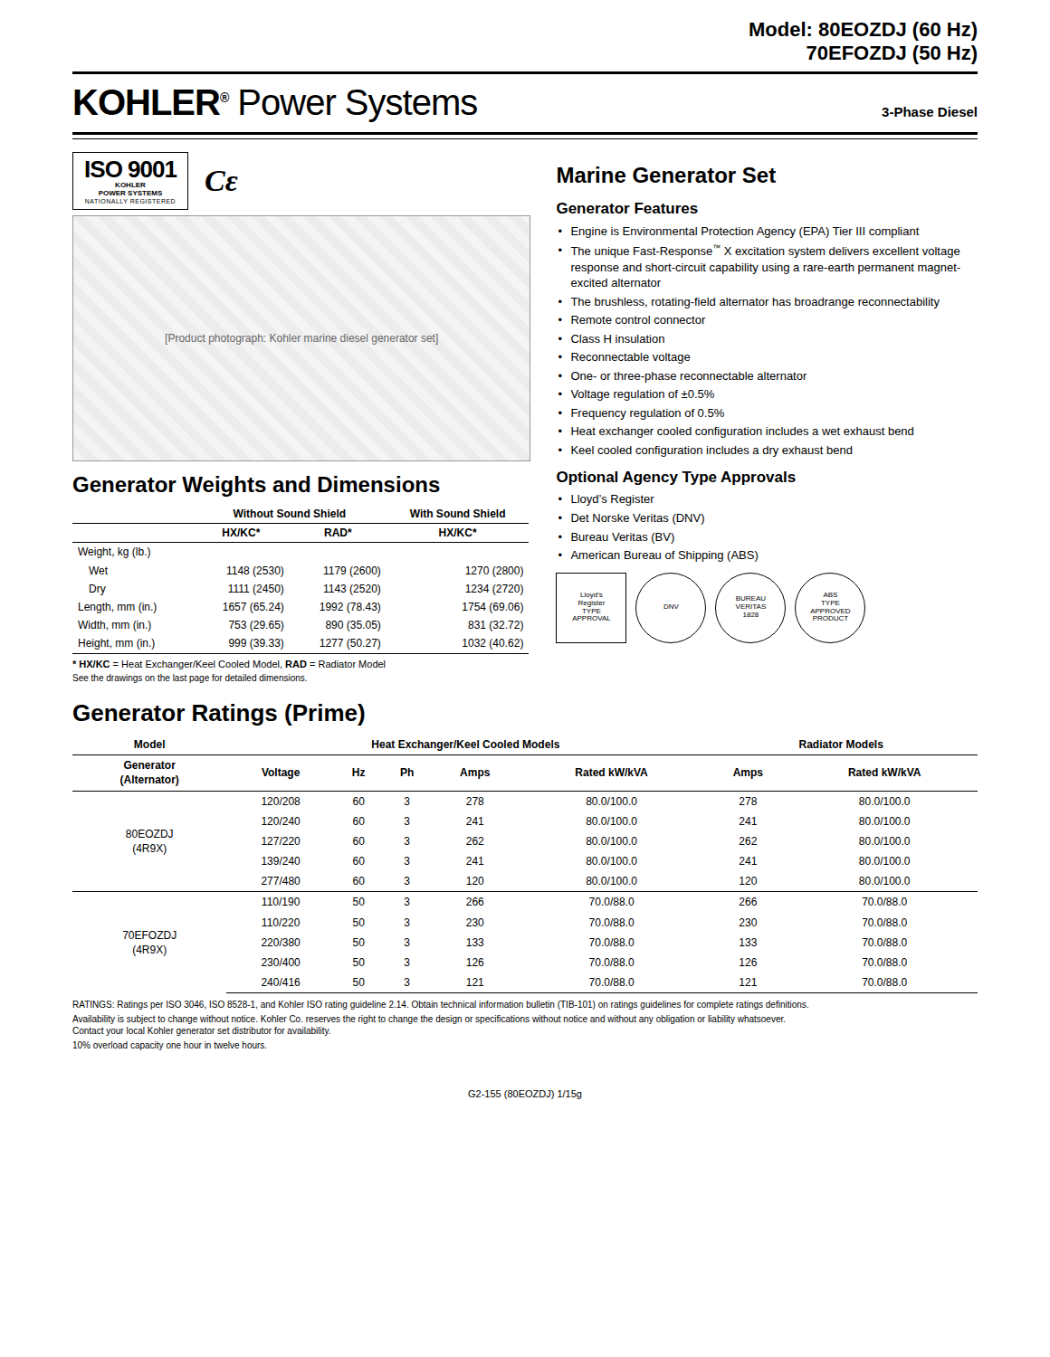Model: 80EOZDJ (60 Hz)
70EFOZDJ (50 Hz)
KOHLER® Power Systems
3-Phase Diesel
ISO 9001
KOHLER
POWER SYSTEMS
NATIONALLY REGISTERED
Cε
[Product photograph: Kohler marine diesel generator set]
Generator Weights and Dimensions
| | Without Sound Shield | With Sound Shield |
| --- | --- | --- |
| | HX/KC* | RAD* | HX/KC* |
| Weight, kg (lb.) | | | |
| Wet | 1148 (2530) | 1179 (2600) | 1270 (2800) |
| Dry | 1111 (2450) | 1143 (2520) | 1234 (2720) |
| Length, mm (in.) | 1657 (65.24) | 1992 (78.43) | 1754 (69.06) |
| Width, mm (in.) | 753 (29.65) | 890 (35.05) | 831 (32.72) |
| Height, mm (in.) | 999 (39.33) | 1277 (50.27) | 1032 (40.62) |
* HX/KC = Heat Exchanger/Keel Cooled Model, RAD = Radiator Model
See the drawings on the last page for detailed dimensions.
Marine Generator Set
Generator Features
Engine is Environmental Protection Agency (EPA) Tier III compliant
The unique Fast-Response™ X excitation system delivers excellent voltage response and short-circuit capability using a rare-earth permanent magnet-excited alternator
The brushless, rotating-field alternator has broadrange reconnectability
Remote control connector
Class H insulation
Reconnectable voltage
One- or three-phase reconnectable alternator
Voltage regulation of ±0.5%
Frequency regulation of 0.5%
Heat exchanger cooled configuration includes a wet exhaust bend
Keel cooled configuration includes a dry exhaust bend
Optional Agency Type Approvals
Lloyd’s Register
Det Norske Veritas (DNV)
Bureau Veritas (BV)
American Bureau of Shipping (ABS)
Lloyd's
Register
TYPE
APPROVAL
DNV
BUREAU
VERITAS
1828
ABS
TYPE
APPROVED
PRODUCT
Generator Ratings (Prime)
| Model | Heat Exchanger/Keel Cooled Models | Radiator Models |
| --- | --- | --- |
| Generator (Alternator) | Voltage | Hz | Ph | Amps | Rated kW/kVA | Amps | Rated kW/kVA |
| 80EOZDJ (4R9X) | 120/208 | 60 | 3 | 278 | 80.0/100.0 | 278 | 80.0/100.0 |
| 120/240 | 60 | 3 | 241 | 80.0/100.0 | 241 | 80.0/100.0 |
| 127/220 | 60 | 3 | 262 | 80.0/100.0 | 262 | 80.0/100.0 |
| 139/240 | 60 | 3 | 241 | 80.0/100.0 | 241 | 80.0/100.0 |
| 277/480 | 60 | 3 | 120 | 80.0/100.0 | 120 | 80.0/100.0 |
| 70EFOZDJ (4R9X) | 110/190 | 50 | 3 | 266 | 70.0/88.0 | 266 | 70.0/88.0 |
| 110/220 | 50 | 3 | 230 | 70.0/88.0 | 230 | 70.0/88.0 |
| 220/380 | 50 | 3 | 133 | 70.0/88.0 | 133 | 70.0/88.0 |
| 230/400 | 50 | 3 | 126 | 70.0/88.0 | 126 | 70.0/88.0 |
| 240/416 | 50 | 3 | 121 | 70.0/88.0 | 121 | 70.0/88.0 |
RATINGS: Ratings per ISO 3046, ISO 8528-1, and Kohler ISO rating guideline 2.14. Obtain technical information bulletin (TIB-101) on ratings guidelines for complete ratings definitions.
Availability is subject to change without notice. Kohler Co. reserves the right to change the design or specifications without notice and without any obligation or liability whatsoever.
Contact your local Kohler generator set distributor for availability.
10% overload capacity one hour in twelve hours.
G2-155 (80EOZDJ) 1/15g